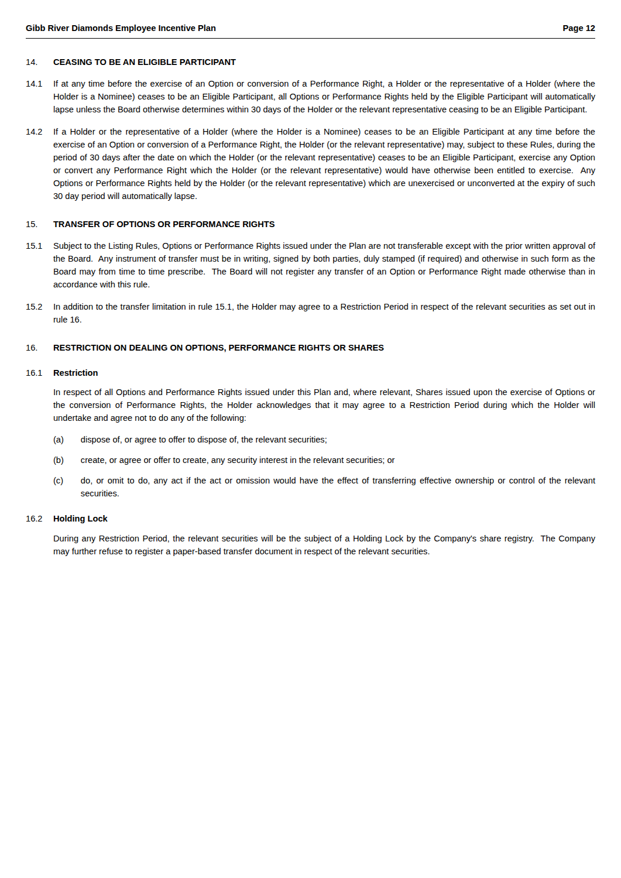Gibb River Diamonds Employee Incentive Plan Page 12
14. Ceasing to be an Eligible Participant
14.1 If at any time before the exercise of an Option or conversion of a Performance Right, a Holder or the representative of a Holder (where the Holder is a Nominee) ceases to be an Eligible Participant, all Options or Performance Rights held by the Eligible Participant will automatically lapse unless the Board otherwise determines within 30 days of the Holder or the relevant representative ceasing to be an Eligible Participant.
14.2 If a Holder or the representative of a Holder (where the Holder is a Nominee) ceases to be an Eligible Participant at any time before the exercise of an Option or conversion of a Performance Right, the Holder (or the relevant representative) may, subject to these Rules, during the period of 30 days after the date on which the Holder (or the relevant representative) ceases to be an Eligible Participant, exercise any Option or convert any Performance Right which the Holder (or the relevant representative) would have otherwise been entitled to exercise. Any Options or Performance Rights held by the Holder (or the relevant representative) which are unexercised or unconverted at the expiry of such 30 day period will automatically lapse.
15. Transfer of Options or Performance Rights
15.1 Subject to the Listing Rules, Options or Performance Rights issued under the Plan are not transferable except with the prior written approval of the Board. Any instrument of transfer must be in writing, signed by both parties, duly stamped (if required) and otherwise in such form as the Board may from time to time prescribe. The Board will not register any transfer of an Option or Performance Right made otherwise than in accordance with this rule.
15.2 In addition to the transfer limitation in rule 15.1, the Holder may agree to a Restriction Period in respect of the relevant securities as set out in rule 16.
16. Restriction on Dealing on Options, Performance Rights or Shares
16.1 Restriction
In respect of all Options and Performance Rights issued under this Plan and, where relevant, Shares issued upon the exercise of Options or the conversion of Performance Rights, the Holder acknowledges that it may agree to a Restriction Period during which the Holder will undertake and agree not to do any of the following:
(a) dispose of, or agree to offer to dispose of, the relevant securities;
(b) create, or agree or offer to create, any security interest in the relevant securities; or
(c) do, or omit to do, any act if the act or omission would have the effect of transferring effective ownership or control of the relevant securities.
16.2 Holding Lock
During any Restriction Period, the relevant securities will be the subject of a Holding Lock by the Company's share registry. The Company may further refuse to register a paper-based transfer document in respect of the relevant securities.